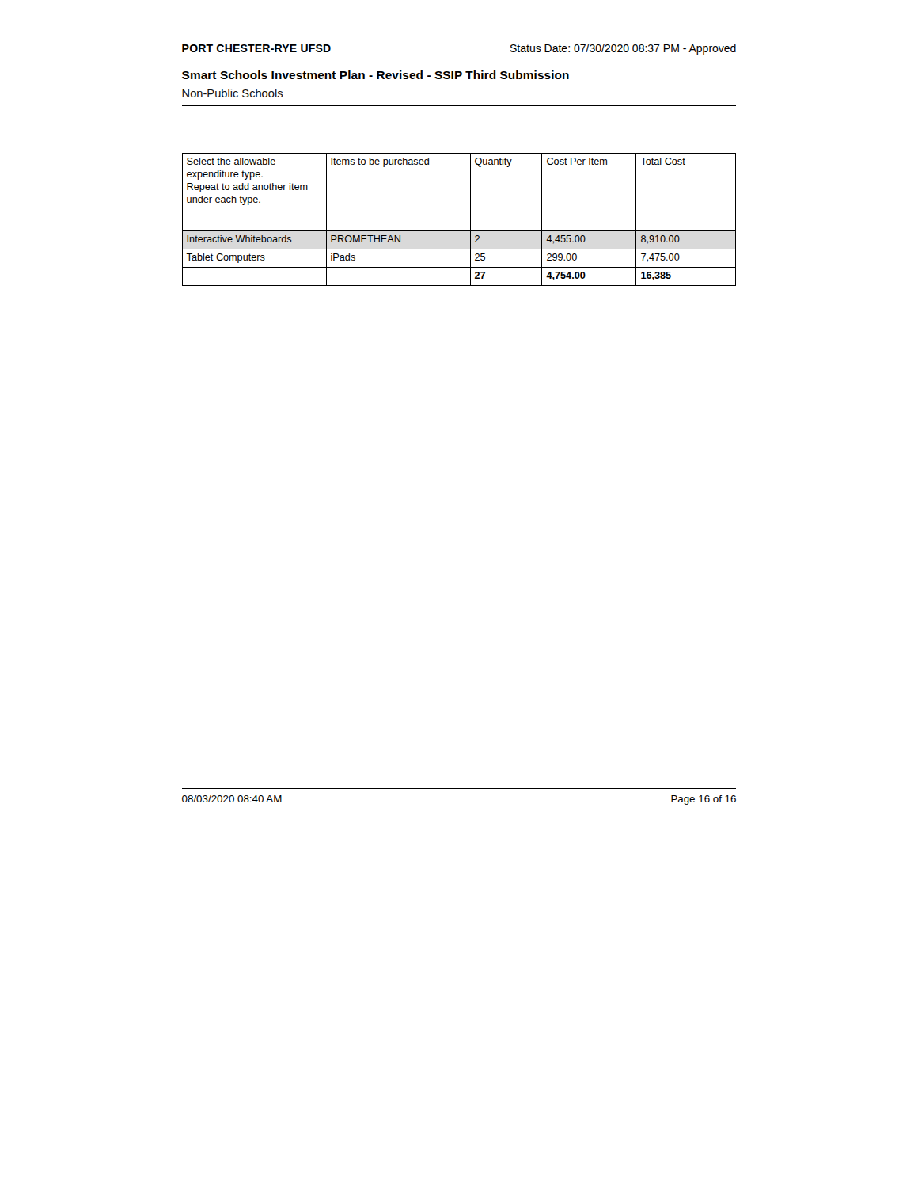PORT CHESTER-RYE UFSD Status Date: 07/30/2020 08:37 PM - Approved
Smart Schools Investment Plan - Revised - SSIP Third Submission
Non-Public Schools
| Select the allowable expenditure type. Repeat to add another item under each type. | Items to be purchased | Quantity | Cost Per Item | Total Cost |
| --- | --- | --- | --- | --- |
| Interactive Whiteboards | PROMETHEAN | 2 | 4,455.00 | 8,910.00 |
| Tablet Computers | iPads | 25 | 299.00 | 7,475.00 |
| | | 27 | 4,754.00 | 16,385 |
08/03/2020 08:40 AM Page 16 of 16